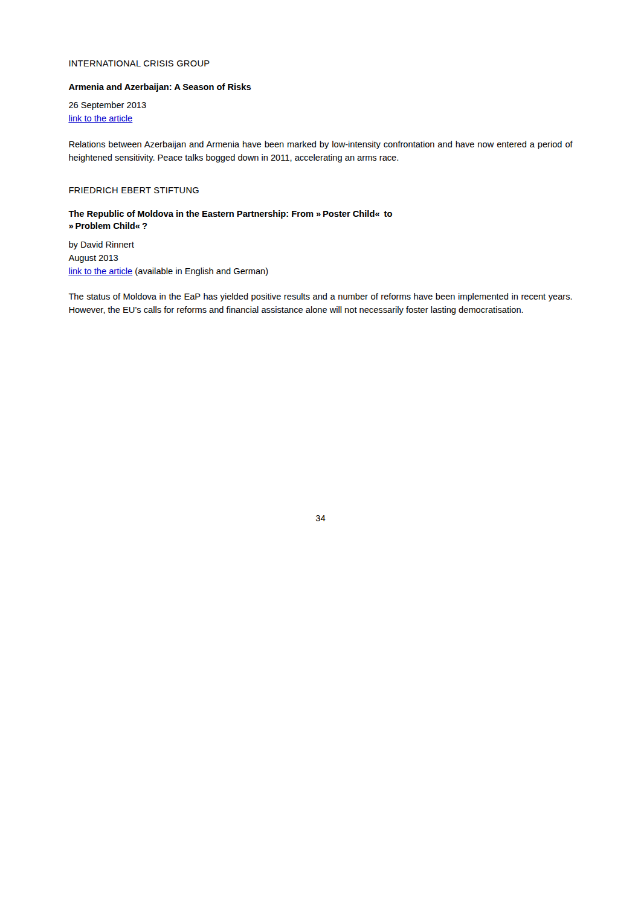INTERNATIONAL CRISIS GROUP
Armenia and Azerbaijan: A Season of Risks
26 September 2013
link to the article
Relations between Azerbaijan and Armenia have been marked by low-intensity confrontation and have now entered a period of heightened sensitivity. Peace talks bogged down in 2011, accelerating an arms race.
FRIEDRICH EBERT STIFTUNG
The Republic of Moldova in the Eastern Partnership: From » Poster Child«  to
» Problem Child« ?
by David Rinnert
August 2013
link to the article (available in English and German)
The status of Moldova in the EaP has yielded positive results and a number of reforms have been implemented in recent years. However, the EU’s calls for reforms and financial assistance alone will not necessarily foster lasting democratisation.
34